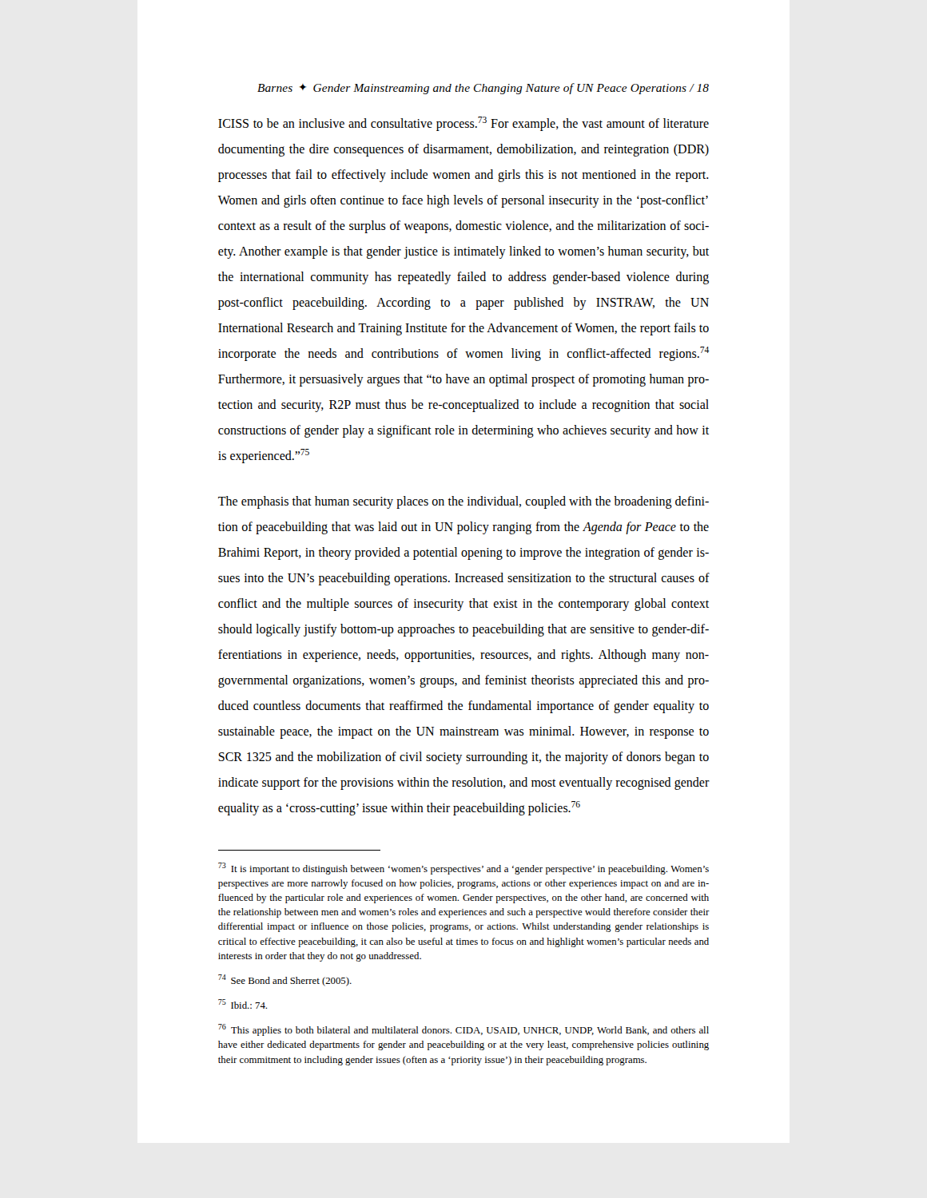Barnes ✦ Gender Mainstreaming and the Changing Nature of UN Peace Operations / 18
ICISS to be an inclusive and consultative process.73 For example, the vast amount of literature documenting the dire consequences of disarmament, demobilization, and reintegration (DDR) processes that fail to effectively include women and girls this is not mentioned in the report. Women and girls often continue to face high levels of personal insecurity in the ‘post-conflict’ context as a result of the surplus of weapons, domestic violence, and the militarization of society. Another example is that gender justice is intimately linked to women’s human security, but the international community has repeatedly failed to address gender-based violence during post-conflict peacebuilding. According to a paper published by INSTRAW, the UN International Research and Training Institute for the Advancement of Women, the report fails to incorporate the needs and contributions of women living in conflict-affected regions.74 Furthermore, it persuasively argues that “to have an optimal prospect of promoting human protection and security, R2P must thus be re-conceptualized to include a recognition that social constructions of gender play a significant role in determining who achieves security and how it is experienced.”75
The emphasis that human security places on the individual, coupled with the broadening definition of peacebuilding that was laid out in UN policy ranging from the Agenda for Peace to the Brahimi Report, in theory provided a potential opening to improve the integration of gender issues into the UN’s peacebuilding operations. Increased sensitization to the structural causes of conflict and the multiple sources of insecurity that exist in the contemporary global context should logically justify bottom-up approaches to peacebuilding that are sensitive to gender-differentiations in experience, needs, opportunities, resources, and rights. Although many non-governmental organizations, women’s groups, and feminist theorists appreciated this and produced countless documents that reaffirmed the fundamental importance of gender equality to sustainable peace, the impact on the UN mainstream was minimal. However, in response to SCR 1325 and the mobilization of civil society surrounding it, the majority of donors began to indicate support for the provisions within the resolution, and most eventually recognised gender equality as a ‘cross-cutting’ issue within their peacebuilding policies.76
73 It is important to distinguish between ‘women’s perspectives’ and a ‘gender perspective’ in peacebuilding. Women’s perspectives are more narrowly focused on how policies, programs, actions or other experiences impact on and are influenced by the particular role and experiences of women. Gender perspectives, on the other hand, are concerned with the relationship between men and women’s roles and experiences and such a perspective would therefore consider their differential impact or influence on those policies, programs, or actions. Whilst understanding gender relationships is critical to effective peacebuilding, it can also be useful at times to focus on and highlight women’s particular needs and interests in order that they do not go unaddressed.
74 See Bond and Sherret (2005).
75 Ibid.: 74.
76 This applies to both bilateral and multilateral donors. CIDA, USAID, UNHCR, UNDP, World Bank, and others all have either dedicated departments for gender and peacebuilding or at the very least, comprehensive policies outlining their commitment to including gender issues (often as a ‘priority issue’) in their peacebuilding programs.